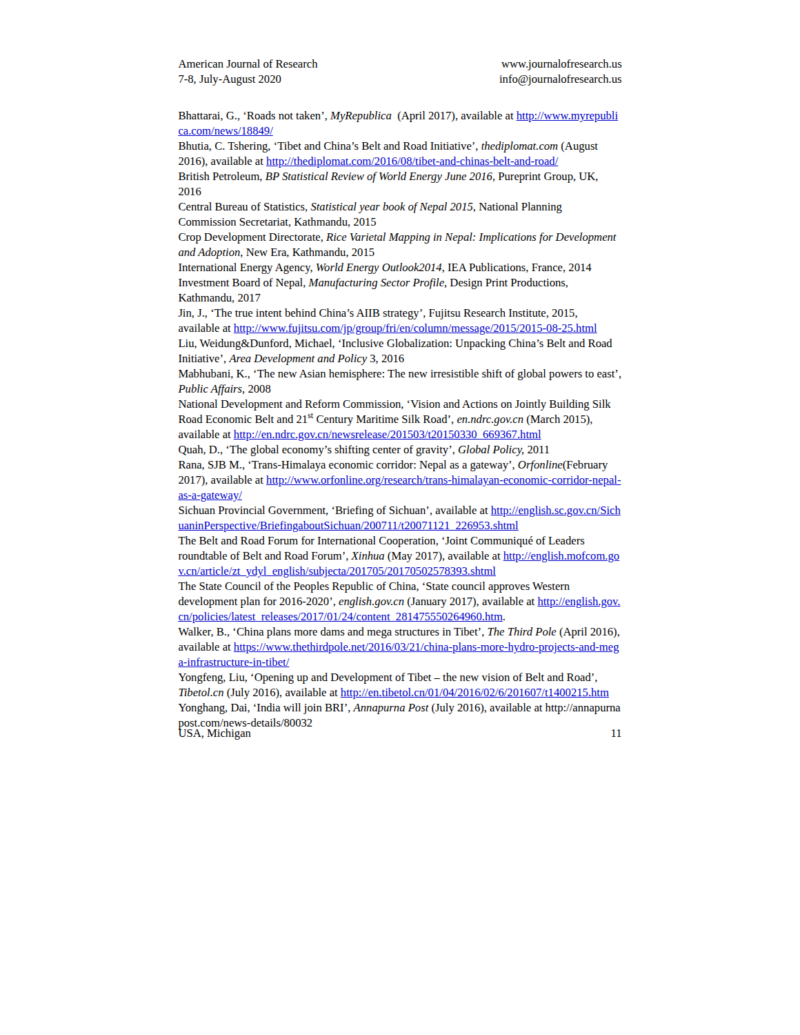| American Journal of Research | www.journalofresearch.us |
| 7-8, July-August 2020 | info@journalofresearch.us |
Bhattarai, G., ‘Roads not taken’, MyRepublica (April 2017), available at http://www.myrepublica.com/news/18849/
Bhutia, C. Tshering, ‘Tibet and China’s Belt and Road Initiative’, thediplomat.com (August 2016), available at http://thediplomat.com/2016/08/tibet-and-chinas-belt-and-road/
British Petroleum, BP Statistical Review of World Energy June 2016, Pureprint Group, UK, 2016
Central Bureau of Statistics, Statistical year book of Nepal 2015, National Planning Commission Secretariat, Kathmandu, 2015
Crop Development Directorate, Rice Varietal Mapping in Nepal: Implications for Development and Adoption, New Era, Kathmandu, 2015
International Energy Agency, World Energy Outlook2014, IEA Publications, France, 2014
Investment Board of Nepal, Manufacturing Sector Profile, Design Print Productions, Kathmandu, 2017
Jin, J., ‘The true intent behind China’s AIIB strategy’, Fujitsu Research Institute, 2015, available at http://www.fujitsu.com/jp/group/fri/en/column/message/2015/2015-08-25.html
Liu, Weidung&Dunford, Michael, ‘Inclusive Globalization: Unpacking China’s Belt and Road Initiative’, Area Development and Policy 3, 2016
Mabhubani, K., ‘The new Asian hemisphere: The new irresistible shift of global powers to east’, Public Affairs, 2008
National Development and Reform Commission, ‘Vision and Actions on Jointly Building Silk Road Economic Belt and 21st Century Maritime Silk Road’, en.ndrc.gov.cn (March 2015), available at http://en.ndrc.gov.cn/newsrelease/201503/t20150330_669367.html
Quah, D., ‘The global economy’s shifting center of gravity’, Global Policy, 2011
Rana, SJB M., ‘Trans-Himalaya economic corridor: Nepal as a gateway’, Orfonline(February 2017), available at http://www.orfonline.org/research/trans-himalayan-economic-corridor-nepal-as-a-gateway/
Sichuan Provincial Government, ‘Briefing of Sichuan’, available at http://english.sc.gov.cn/SichuaninPerspective/BriefingaboutSichuan/200711/t20071121_226953.shtml
The Belt and Road Forum for International Cooperation, ‘Joint Communiqué of Leaders roundtable of Belt and Road Forum’, Xinhua (May 2017), available at http://english.mofcom.gov.cn/article/zt_ydyl_english/subjecta/201705/20170502578393.shtml
The State Council of the Peoples Republic of China, ‘State council approves Western development plan for 2016-2020’, english.gov.cn (January 2017), available at http://english.gov.cn/policies/latest_releases/2017/01/24/content_281475550264960.htm.
Walker, B., ‘China plans more dams and mega structures in Tibet’, The Third Pole (April 2016), available at https://www.thethirdpole.net/2016/03/21/china-plans-more-hydro-projects-and-mega-infrastructure-in-tibet/
Yongfeng, Liu, ‘Opening up and Development of Tibet – the new vision of Belt and Road’, Tibetol.cn (July 2016), available at http://en.tibetol.cn/01/04/2016/02/6/201607/t1400215.htm
Yonghang, Dai, ‘India will join BRI’, Annapurna Post (July 2016), available at http://annapurnapost.com/news-details/80032
USA, Michigan 11